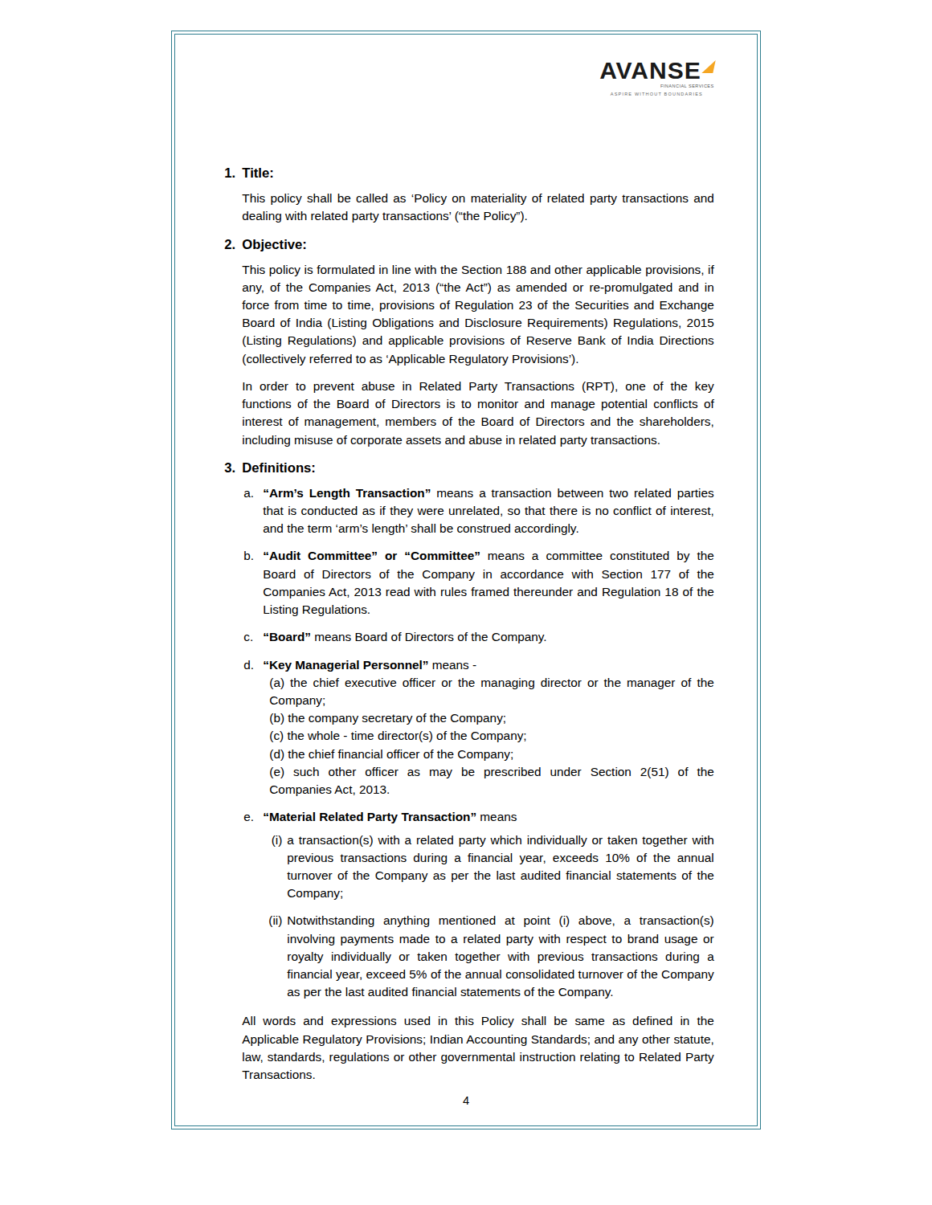AVANSE
FINANCIAL SERVICES
ASPIRE WITHOUT BOUNDARIES
Title:
This policy shall be called as ‘Policy on materiality of related party transactions and dealing with related party transactions’ (“the Policy”).
Objective:
This policy is formulated in line with the Section 188 and other applicable provisions, if any, of the Companies Act, 2013 (“the Act”) as amended or re-promulgated and in force from time to time, provisions of Regulation 23 of the Securities and Exchange Board of India (Listing Obligations and Disclosure Requirements) Regulations, 2015 (Listing Regulations) and applicable provisions of Reserve Bank of India Directions (collectively referred to as ‘Applicable Regulatory Provisions’).
In order to prevent abuse in Related Party Transactions (RPT), one of the key functions of the Board of Directors is to monitor and manage potential conflicts of interest of management, members of the Board of Directors and the shareholders, including misuse of corporate assets and abuse in related party transactions.
Definitions:
“Arm’s Length Transaction” means a transaction between two related parties that is conducted as if they were unrelated, so that there is no conflict of interest, and the term ‘arm’s length’ shall be construed accordingly.
“Audit Committee” or “Committee” means a committee constituted by the Board of Directors of the Company in accordance with Section 177 of the Companies Act, 2013 read with rules framed thereunder and Regulation 18 of the Listing Regulations.
“Board” means Board of Directors of the Company.
“Key Managerial Personnel” means -
(a) the chief executive officer or the managing director or the manager of the Company;
(b) the company secretary of the Company;
(c) the whole - time director(s) of the Company;
(d) the chief financial officer of the Company;
(e) such other officer as may be prescribed under Section 2(51) of the Companies Act, 2013.
“Material Related Party Transaction” means
a transaction(s) with a related party which individually or taken together with previous transactions during a financial year, exceeds 10% of the annual turnover of the Company as per the last audited financial statements of the Company;
Notwithstanding anything mentioned at point (i) above, a transaction(s) involving payments made to a related party with respect to brand usage or royalty individually or taken together with previous transactions during a financial year, exceed 5% of the annual consolidated turnover of the Company as per the last audited financial statements of the Company.
All words and expressions used in this Policy shall be same as defined in the Applicable Regulatory Provisions; Indian Accounting Standards; and any other statute, law, standards, regulations or other governmental instruction relating to Related Party Transactions.
4